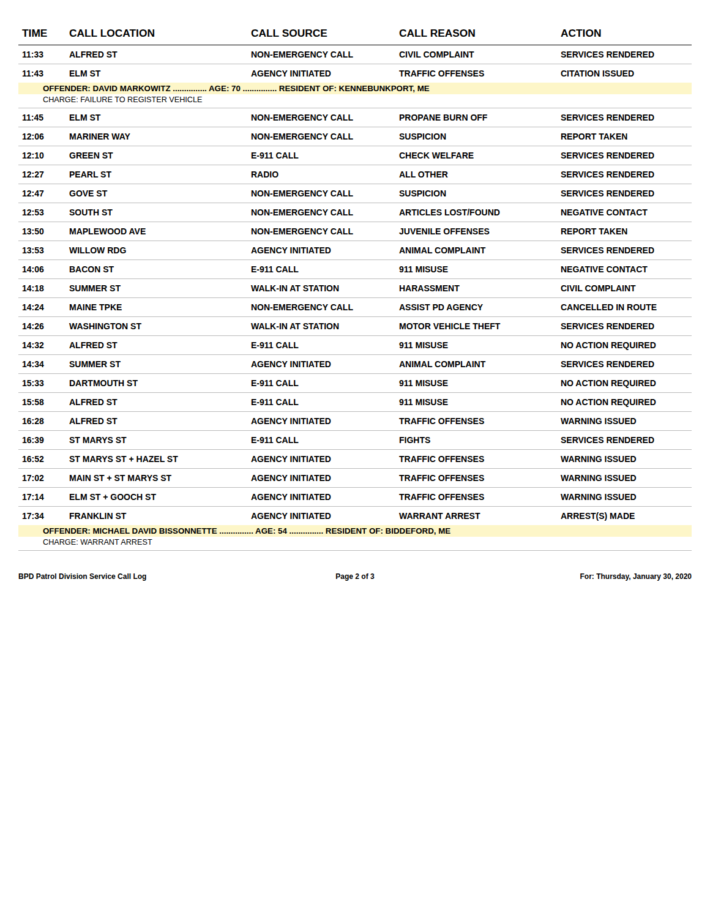| TIME | CALL LOCATION | CALL SOURCE | CALL REASON | ACTION |
| --- | --- | --- | --- | --- |
| 11:33 | ALFRED ST | NON-EMERGENCY CALL | CIVIL COMPLAINT | SERVICES RENDERED |
| 11:43 | ELM ST | AGENCY INITIATED | TRAFFIC OFFENSES | CITATION ISSUED |
| OFFENDER: DAVID MARKOWITZ ............... AGE: 70 ............... RESIDENT OF: KENNEBUNKPORT, ME |
| CHARGE: FAILURE TO REGISTER VEHICLE |
| 11:45 | ELM ST | NON-EMERGENCY CALL | PROPANE BURN OFF | SERVICES RENDERED |
| 12:06 | MARINER WAY | NON-EMERGENCY CALL | SUSPICION | REPORT TAKEN |
| 12:10 | GREEN ST | E-911 CALL | CHECK WELFARE | SERVICES RENDERED |
| 12:27 | PEARL ST | RADIO | ALL OTHER | SERVICES RENDERED |
| 12:47 | GOVE ST | NON-EMERGENCY CALL | SUSPICION | SERVICES RENDERED |
| 12:53 | SOUTH ST | NON-EMERGENCY CALL | ARTICLES LOST/FOUND | NEGATIVE CONTACT |
| 13:50 | MAPLEWOOD AVE | NON-EMERGENCY CALL | JUVENILE OFFENSES | REPORT TAKEN |
| 13:53 | WILLOW RDG | AGENCY INITIATED | ANIMAL COMPLAINT | SERVICES RENDERED |
| 14:06 | BACON ST | E-911 CALL | 911 MISUSE | NEGATIVE CONTACT |
| 14:18 | SUMMER ST | WALK-IN AT STATION | HARASSMENT | CIVIL COMPLAINT |
| 14:24 | MAINE TPKE | NON-EMERGENCY CALL | ASSIST PD AGENCY | CANCELLED IN ROUTE |
| 14:26 | WASHINGTON ST | WALK-IN AT STATION | MOTOR VEHICLE THEFT | SERVICES RENDERED |
| 14:32 | ALFRED ST | E-911 CALL | 911 MISUSE | NO ACTION REQUIRED |
| 14:34 | SUMMER ST | AGENCY INITIATED | ANIMAL COMPLAINT | SERVICES RENDERED |
| 15:33 | DARTMOUTH ST | E-911 CALL | 911 MISUSE | NO ACTION REQUIRED |
| 15:58 | ALFRED ST | E-911 CALL | 911 MISUSE | NO ACTION REQUIRED |
| 16:28 | ALFRED ST | AGENCY INITIATED | TRAFFIC OFFENSES | WARNING ISSUED |
| 16:39 | ST MARYS ST | E-911 CALL | FIGHTS | SERVICES RENDERED |
| 16:52 | ST MARYS ST + HAZEL ST | AGENCY INITIATED | TRAFFIC OFFENSES | WARNING ISSUED |
| 17:02 | MAIN ST + ST MARYS ST | AGENCY INITIATED | TRAFFIC OFFENSES | WARNING ISSUED |
| 17:14 | ELM ST + GOOCH ST | AGENCY INITIATED | TRAFFIC OFFENSES | WARNING ISSUED |
| 17:34 | FRANKLIN ST | AGENCY INITIATED | WARRANT ARREST | ARREST(S) MADE |
| OFFENDER: MICHAEL DAVID BISSONNETTE ............... AGE: 54 ............... RESIDENT OF: BIDDEFORD, ME |
| CHARGE: WARRANT ARREST |
BPD Patrol Division Service Call Log
Page 2 of 3
For: Thursday, January 30, 2020